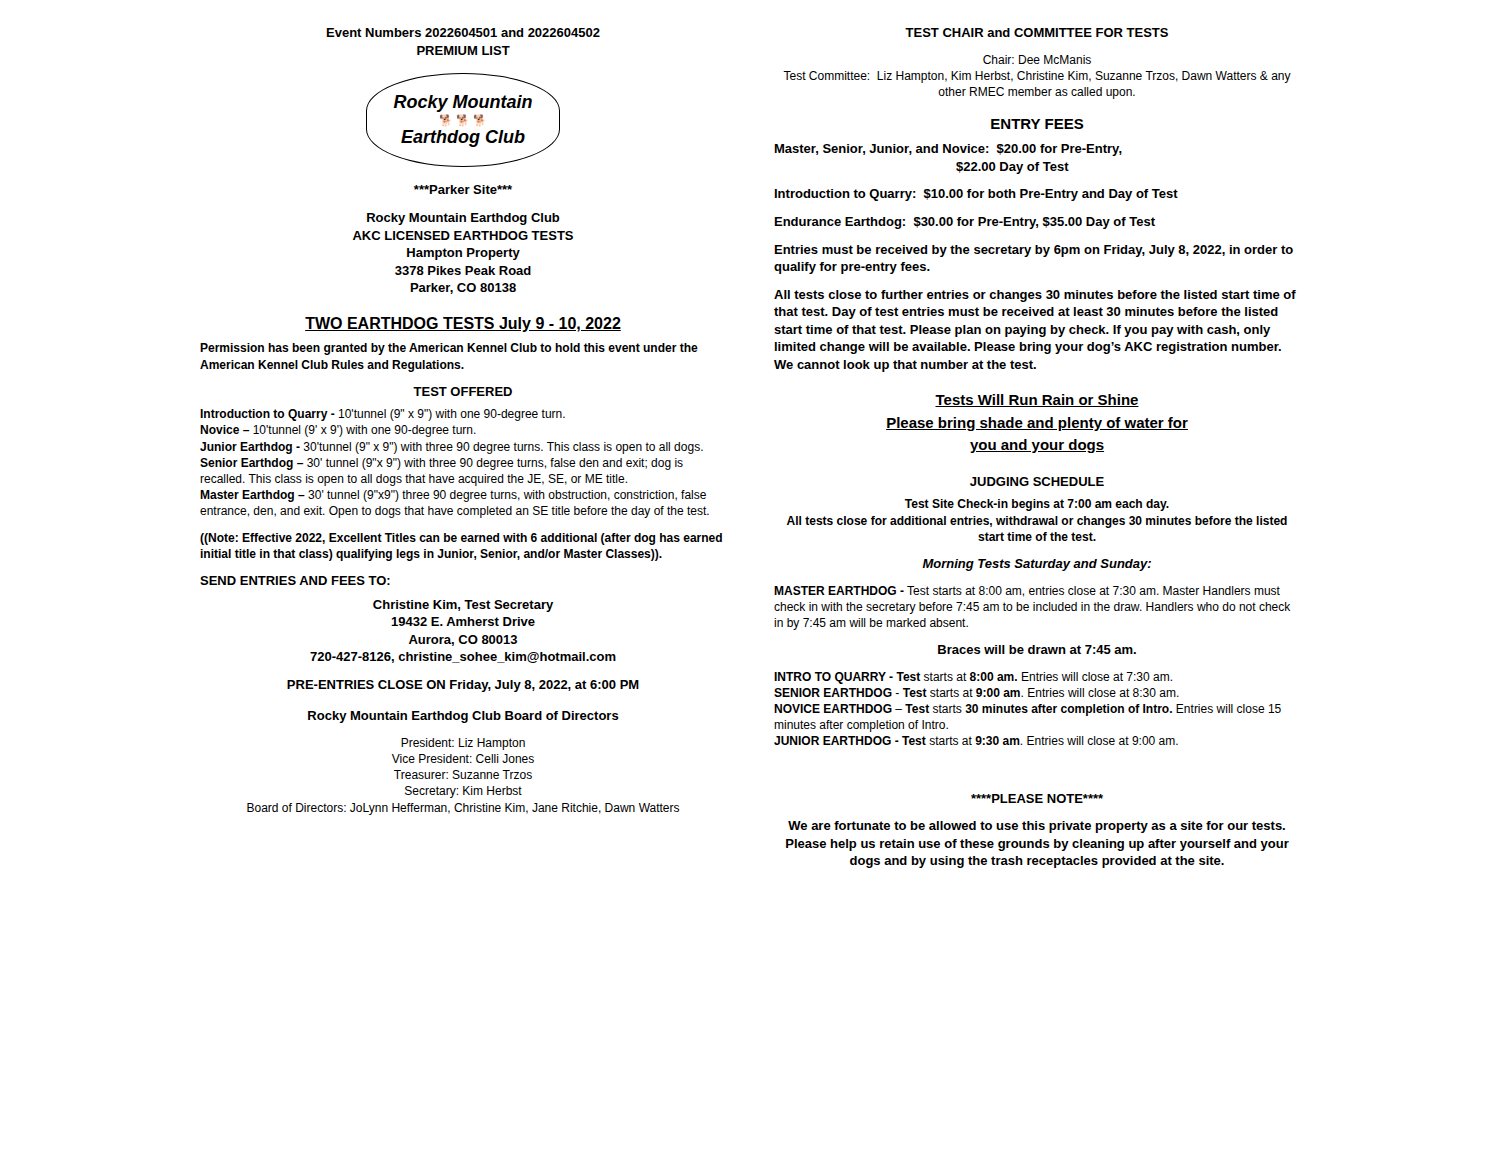Event Numbers 2022604501 and 2022604502
PREMIUM LIST
Rocky Mountain
🐕 🐕 🐕
Earthdog Club
***Parker Site***
Rocky Mountain Earthdog Club
AKC LICENSED EARTHDOG TESTS
Hampton Property
3378 Pikes Peak Road
Parker, CO 80138
TWO EARTHDOG TESTS July 9 - 10, 2022
Permission has been granted by the American Kennel Club to hold this event under the American Kennel Club Rules and Regulations.
TEST OFFERED
Introduction to Quarry - 10'tunnel (9" x 9") with one 90-degree turn.
Novice – 10'tunnel (9' x 9') with one 90-degree turn.
Junior Earthdog - 30'tunnel (9" x 9") with three 90 degree turns. This class is open to all dogs.
Senior Earthdog – 30' tunnel (9"x 9") with three 90 degree turns, false den and exit; dog is recalled. This class is open to all dogs that have acquired the JE, SE, or ME title.
Master Earthdog – 30' tunnel (9"x9") three 90 degree turns, with obstruction, constriction, false entrance, den, and exit. Open to dogs that have completed an SE title before the day of the test.
((Note: Effective 2022, Excellent Titles can be earned with 6 additional (after dog has earned initial title in that class) qualifying legs in Junior, Senior, and/or Master Classes)).
SEND ENTRIES AND FEES TO:
Christine Kim, Test Secretary
19432 E. Amherst Drive
Aurora, CO 80013
720-427-8126, christine_sohee_kim@hotmail.com
PRE-ENTRIES CLOSE ON Friday, July 8, 2022, at 6:00 PM
Rocky Mountain Earthdog Club Board of Directors
President: Liz Hampton
Vice President: Celli Jones
Treasurer: Suzanne Trzos
Secretary: Kim Herbst
Board of Directors: JoLynn Hefferman, Christine Kim, Jane Ritchie, Dawn Watters
TEST CHAIR and COMMITTEE FOR TESTS
Chair: Dee McManis
Test Committee: Liz Hampton, Kim Herbst, Christine Kim, Suzanne Trzos, Dawn Watters & any other RMEC member as called upon.
ENTRY FEES
Master, Senior, Junior, and Novice: $20.00 for Pre-Entry,
$22.00 Day of Test
Introduction to Quarry: $10.00 for both Pre-Entry and Day of Test
Endurance Earthdog: $30.00 for Pre-Entry, $35.00 Day of Test
Entries must be received by the secretary by 6pm on Friday, July 8, 2022, in order to qualify for pre-entry fees.
All tests close to further entries or changes 30 minutes before the listed start time of that test. Day of test entries must be received at least 30 minutes before the listed start time of that test. Please plan on paying by check. If you pay with cash, only limited change will be available. Please bring your dog’s AKC registration number. We cannot look up that number at the test.
Tests Will Run Rain or Shine
Please bring shade and plenty of water for
you and your dogs
JUDGING SCHEDULE
Test Site Check-in begins at 7:00 am each day.
All tests close for additional entries, withdrawal or changes 30 minutes before the listed start time of the test.
Morning Tests Saturday and Sunday:
MASTER EARTHDOG - Test starts at 8:00 am, entries close at 7:30 am. Master Handlers must check in with the secretary before 7:45 am to be included in the draw. Handlers who do not check in by 7:45 am will be marked absent.
Braces will be drawn at 7:45 am.
INTRO TO QUARRY - Test starts at 8:00 am. Entries will close at 7:30 am.
SENIOR EARTHDOG - Test starts at 9:00 am. Entries will close at 8:30 am.
NOVICE EARTHDOG – Test starts 30 minutes after completion of Intro. Entries will close 15 minutes after completion of Intro.
JUNIOR EARTHDOG - Test starts at 9:30 am. Entries will close at 9:00 am.
****PLEASE NOTE****
We are fortunate to be allowed to use this private property as a site for our tests. Please help us retain use of these grounds by cleaning up after yourself and your dogs and by using the trash receptacles provided at the site.